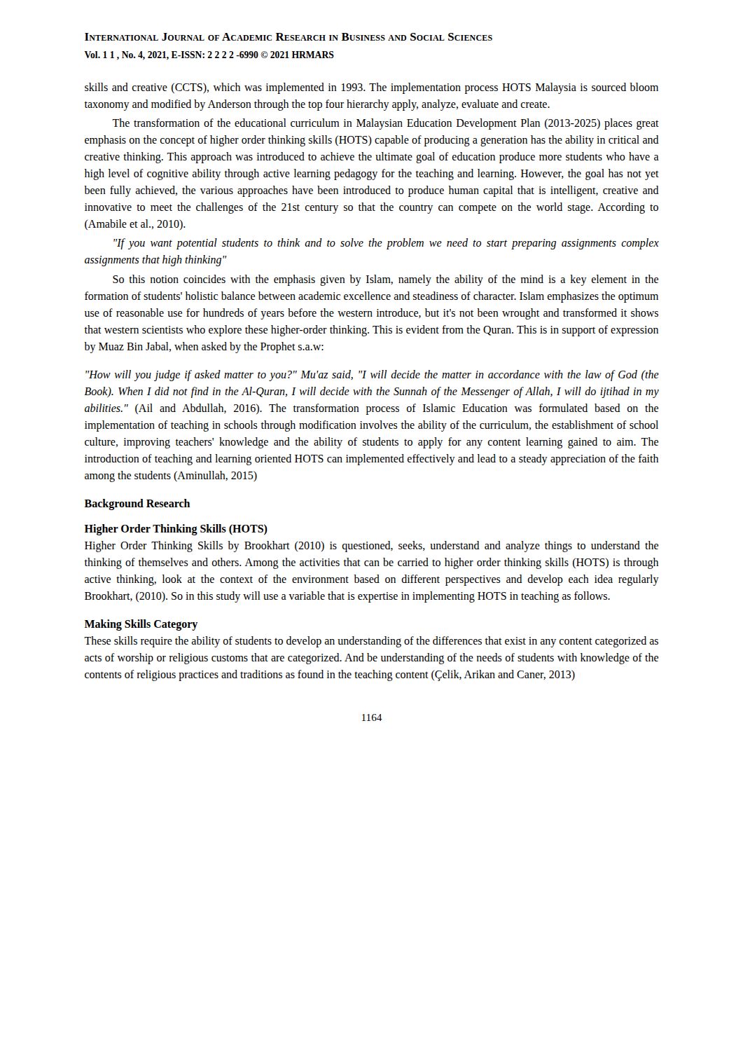International Journal of Academic Research in Business and Social Sciences
Vol. 1 1 , No. 4, 2021, E-ISSN: 2 2 2 2 -6990 © 2021 HRMARS
skills and creative (CCTS), which was implemented in 1993. The implementation process HOTS Malaysia is sourced bloom taxonomy and modified by Anderson through the top four hierarchy apply, analyze, evaluate and create.
The transformation of the educational curriculum in Malaysian Education Development Plan (2013-2025) places great emphasis on the concept of higher order thinking skills (HOTS) capable of producing a generation has the ability in critical and creative thinking. This approach was introduced to achieve the ultimate goal of education produce more students who have a high level of cognitive ability through active learning pedagogy for the teaching and learning. However, the goal has not yet been fully achieved, the various approaches have been introduced to produce human capital that is intelligent, creative and innovative to meet the challenges of the 21st century so that the country can compete on the world stage. According to (Amabile et al., 2010).
"If you want potential students to think and to solve the problem we need to start preparing assignments complex assignments that high thinking"
So this notion coincides with the emphasis given by Islam, namely the ability of the mind is a key element in the formation of students' holistic balance between academic excellence and steadiness of character. Islam emphasizes the optimum use of reasonable use for hundreds of years before the western introduce, but it's not been wrought and transformed it shows that western scientists who explore these higher-order thinking. This is evident from the Quran. This is in support of expression by Muaz Bin Jabal, when asked by the Prophet s.a.w:
"How will you judge if asked matter to you?" Mu'az said, "I will decide the matter in accordance with the law of God (the Book). When I did not find in the Al-Quran, I will decide with the Sunnah of the Messenger of Allah, I will do ijtihad in my abilities." (Ail and Abdullah, 2016). The transformation process of Islamic Education was formulated based on the implementation of teaching in schools through modification involves the ability of the curriculum, the establishment of school culture, improving teachers' knowledge and the ability of students to apply for any content learning gained to aim. The introduction of teaching and learning oriented HOTS can implemented effectively and lead to a steady appreciation of the faith among the students (Aminullah, 2015)
Background Research
Higher Order Thinking Skills (HOTS)
Higher Order Thinking Skills by Brookhart (2010) is questioned, seeks, understand and analyze things to understand the thinking of themselves and others. Among the activities that can be carried to higher order thinking skills (HOTS) is through active thinking, look at the context of the environment based on different perspectives and develop each idea regularly Brookhart, (2010). So in this study will use a variable that is expertise in implementing HOTS in teaching as follows.
Making Skills Category
These skills require the ability of students to develop an understanding of the differences that exist in any content categorized as acts of worship or religious customs that are categorized. And be understanding of the needs of students with knowledge of the contents of religious practices and traditions as found in the teaching content (Çelik, Arikan and Caner, 2013)
1164